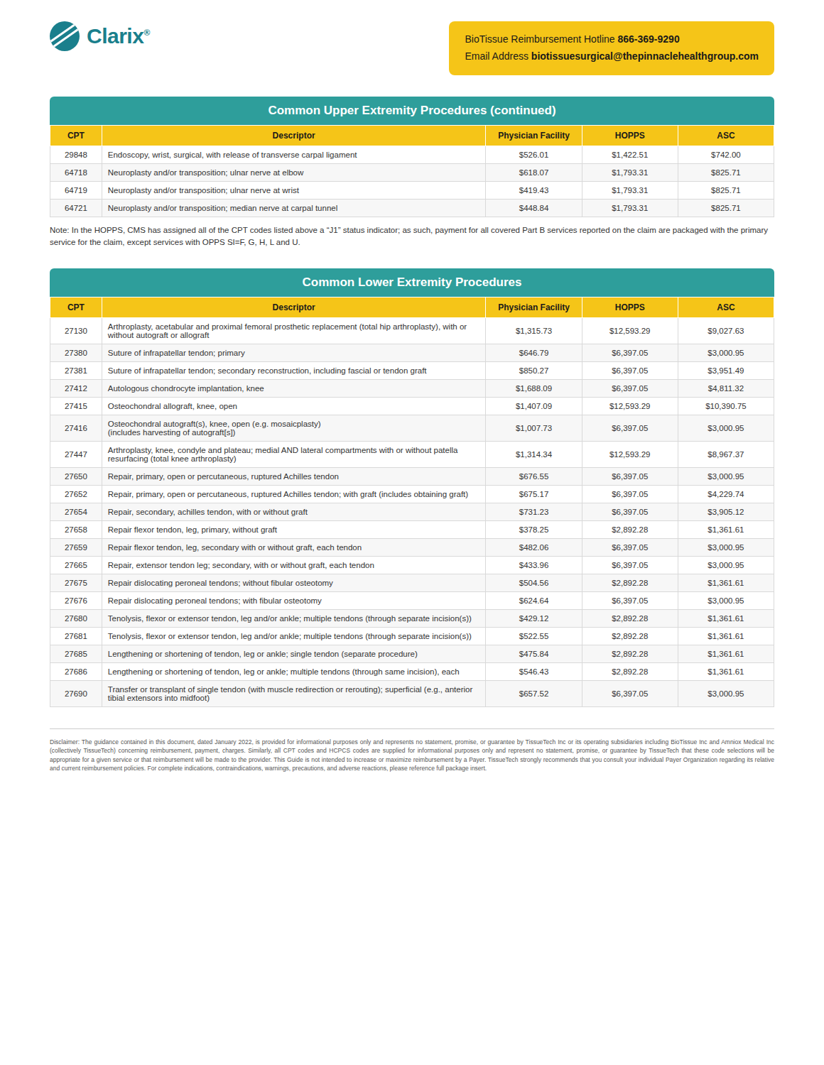Clarix®
BioTissue Reimbursement Hotline 866-369-9290
Email Address biotissuesurgical@thepinnaclehealthgroup.com
Common Upper Extremity Procedures (continued)
| CPT | Descriptor | Physician Facility | HOPPS | ASC |
| --- | --- | --- | --- | --- |
| 29848 | Endoscopy, wrist, surgical, with release of transverse carpal ligament | $526.01 | $1,422.51 | $742.00 |
| 64718 | Neuroplasty and/or transposition; ulnar nerve at elbow | $618.07 | $1,793.31 | $825.71 |
| 64719 | Neuroplasty and/or transposition; ulnar nerve at wrist | $419.43 | $1,793.31 | $825.71 |
| 64721 | Neuroplasty and/or transposition; median nerve at carpal tunnel | $448.84 | $1,793.31 | $825.71 |
Note: In the HOPPS, CMS has assigned all of the CPT codes listed above a “J1” status indicator; as such, payment for all covered Part B services reported on the claim are packaged with the primary service for the claim, except services with OPPS SI=F, G, H, L and U.
Common Lower Extremity Procedures
| CPT | Descriptor | Physician Facility | HOPPS | ASC |
| --- | --- | --- | --- | --- |
| 27130 | Arthroplasty, acetabular and proximal femoral prosthetic replacement (total hip arthroplasty), with or without autograft or allograft | $1,315.73 | $12,593.29 | $9,027.63 |
| 27380 | Suture of infrapatellar tendon; primary | $646.79 | $6,397.05 | $3,000.95 |
| 27381 | Suture of infrapatellar tendon; secondary reconstruction, including fascial or tendon graft | $850.27 | $6,397.05 | $3,951.49 |
| 27412 | Autologous chondrocyte implantation, knee | $1,688.09 | $6,397.05 | $4,811.32 |
| 27415 | Osteochondral allograft, knee, open | $1,407.09 | $12,593.29 | $10,390.75 |
| 27416 | Osteochondral autograft(s), knee, open (e.g. mosaicplasty) (includes harvesting of autograft[s]) | $1,007.73 | $6,397.05 | $3,000.95 |
| 27447 | Arthroplasty, knee, condyle and plateau; medial AND lateral compartments with or without patella resurfacing (total knee arthroplasty) | $1,314.34 | $12,593.29 | $8,967.37 |
| 27650 | Repair, primary, open or percutaneous, ruptured Achilles tendon | $676.55 | $6,397.05 | $3,000.95 |
| 27652 | Repair, primary, open or percutaneous, ruptured Achilles tendon; with graft (includes obtaining graft) | $675.17 | $6,397.05 | $4,229.74 |
| 27654 | Repair, secondary, achilles tendon, with or without graft | $731.23 | $6,397.05 | $3,905.12 |
| 27658 | Repair flexor tendon, leg, primary, without graft | $378.25 | $2,892.28 | $1,361.61 |
| 27659 | Repair flexor tendon, leg, secondary with or without graft, each tendon | $482.06 | $6,397.05 | $3,000.95 |
| 27665 | Repair, extensor tendon leg; secondary, with or without graft, each tendon | $433.96 | $6,397.05 | $3,000.95 |
| 27675 | Repair dislocating peroneal tendons; without fibular osteotomy | $504.56 | $2,892.28 | $1,361.61 |
| 27676 | Repair dislocating peroneal tendons; with fibular osteotomy | $624.64 | $6,397.05 | $3,000.95 |
| 27680 | Tenolysis, flexor or extensor tendon, leg and/or ankle; multiple tendons (through separate incision(s)) | $429.12 | $2,892.28 | $1,361.61 |
| 27681 | Tenolysis, flexor or extensor tendon, leg and/or ankle; multiple tendons (through separate incision(s)) | $522.55 | $2,892.28 | $1,361.61 |
| 27685 | Lengthening or shortening of tendon, leg or ankle; single tendon (separate procedure) | $475.84 | $2,892.28 | $1,361.61 |
| 27686 | Lengthening or shortening of tendon, leg or ankle; multiple tendons (through same incision), each | $546.43 | $2,892.28 | $1,361.61 |
| 27690 | Transfer or transplant of single tendon (with muscle redirection or rerouting); superficial (e.g., anterior tibial extensors into midfoot) | $657.52 | $6,397.05 | $3,000.95 |
Disclaimer: The guidance contained in this document, dated January 2022, is provided for informational purposes only and represents no statement, promise, or guarantee by TissueTech Inc or its operating subsidiaries including BioTissue Inc and Amniox Medical Inc (collectively TissueTech) concerning reimbursement, payment, charges. Similarly, all CPT codes and HCPCS codes are supplied for informational purposes only and represent no statement, promise, or guarantee by TissueTech that these code selections will be appropriate for a given service or that reimbursement will be made to the provider. This Guide is not intended to increase or maximize reimbursement by a Payer. TissueTech strongly recommends that you consult your individual Payer Organization regarding its relative and current reimbursement policies. For complete indications, contraindications, warnings, precautions, and adverse reactions, please reference full package insert.